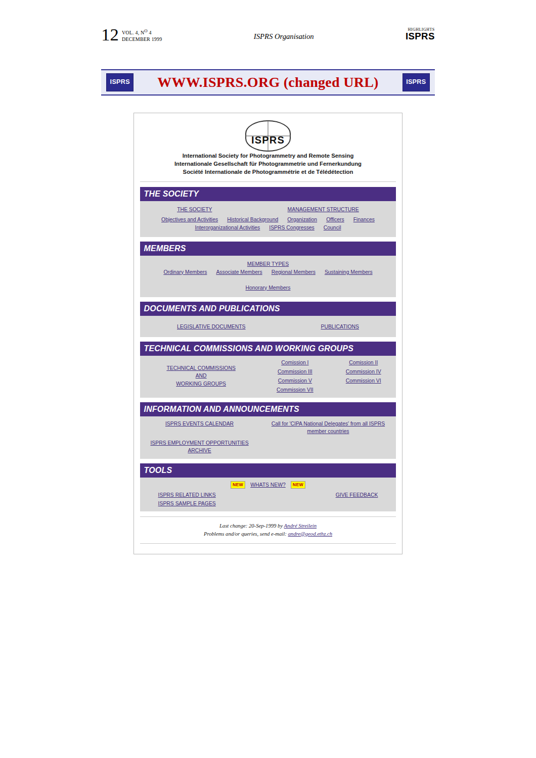12
VOL. 4, No 4
DECEMBER 1999
ISPRS Organisation
HIGHLIGHTS ISPRS
ISPRS
WWW.ISPRS.ORG (changed URL)
ISPRS
ISPRS
International Society for Photogrammetry and Remote Sensing
Internationale Gesellschaft für Photogrammetrie und Fernerkundung
Société Internationale de Photogrammétrie et de Télédétection
THE SOCIETY
THE SOCIETY
MANAGEMENT STRUCTURE
Objectives and Activities Historical Background Organization Officers Finances
Interorganizational Activities ISPRS Congresses Council
MEMBERS
MEMBER TYPES
Ordinary Members Associate Members Regional Members Sustaining Members Honorary Members
DOCUMENTS AND PUBLICATIONS
LEGISLATIVE DOCUMENTS
PUBLICATIONS
TECHNICAL COMMISSIONS AND WORKING GROUPS
TECHNICAL COMMISSIONS
AND
WORKING GROUPS
Comission I Comission II Commission III Commission IV Commission V Commission VI Commission VII
INFORMATION AND ANNOUNCEMENTS
ISPRS EVENTS CALENDAR
Call for 'CIPA National Delegates' from all ISPRS member countries
ISPRS EMPLOYMENT OPPORTUNITIES
ARCHIVE
TOOLS
NEW WHATS NEW? NEW
ISPRS RELATED LINKS GIVE FEEDBACK
ISPRS SAMPLE PAGES
Last change: 20-Sep-1999 by André Streilein
Problems and/or queries, send e-mail: andre@geod.ethz.ch